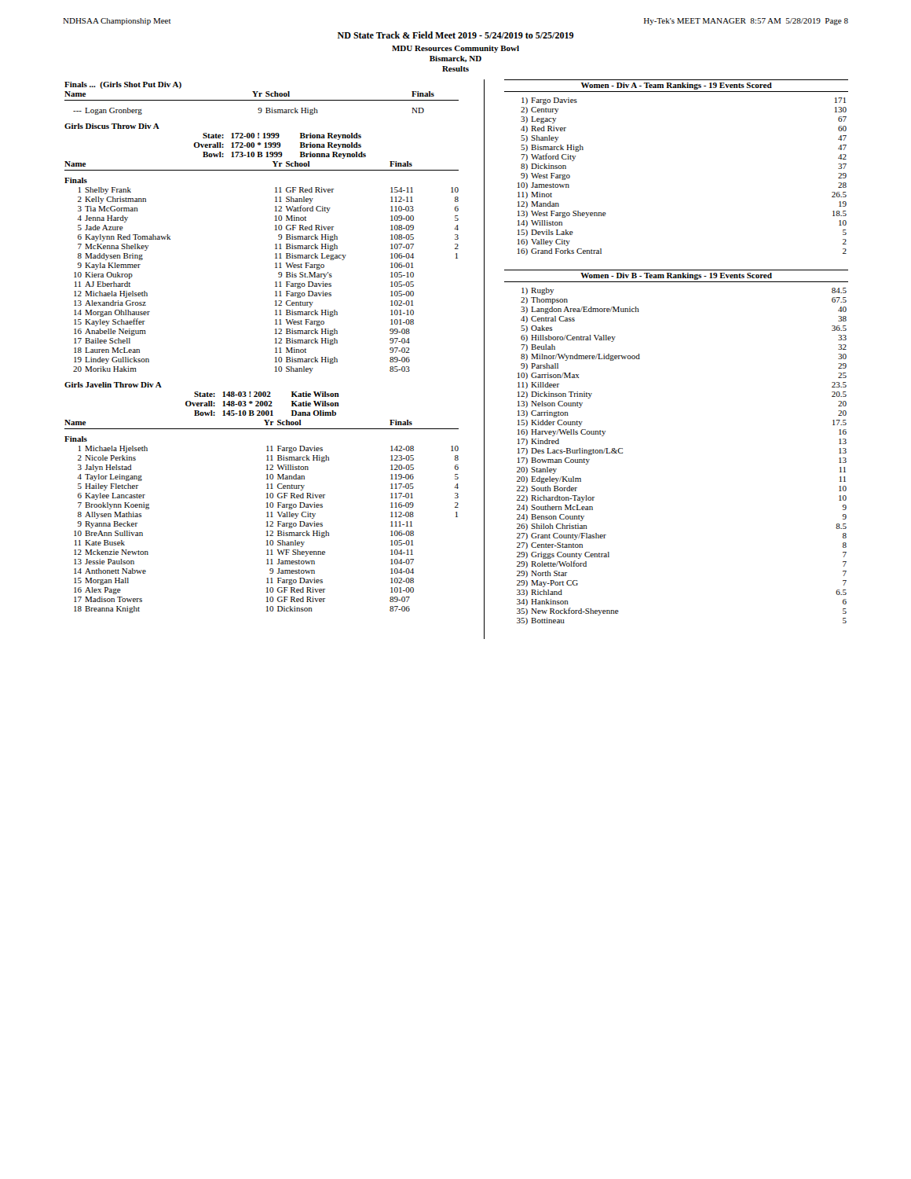NDHSAA Championship Meet Hy-Tek's MEET MANAGER 8:57 AM 5/28/2019 Page 8
ND State Track & Field Meet 2019 - 5/24/2019 to 5/25/2019
MDU Resources Community Bowl
Bismarck, ND
Results
| Finals ... (Girls Shot Put Div A) |
| Name | Yr | School | Finals |
| --- | Logan Gronberg | 9 | Bismarck High | ND |
| Girls Discus Throw Div A |
| State: | 172-00 ! 1999 | Briona Reynolds |
| Overall: | 172-00 * 1999 | Briona Reynolds |
| Bowl: | 173-10 B 1999 | Brionna Reynolds |
| Name | Yr | School | Finals | |
| Finals |
| 1 | Shelby Frank | 11 | GF Red River | 154-11 | 10 |
| 2 | Kelly Christmann | 11 | Shanley | 112-11 | 8 |
| 3 | Tia McGorman | 12 | Watford City | 110-03 | 6 |
| 4 | Jenna Hardy | 10 | Minot | 109-00 | 5 |
| 5 | Jade Azure | 10 | GF Red River | 108-09 | 4 |
| 6 | Kaylynn Red Tomahawk | 9 | Bismarck High | 108-05 | 3 |
| 7 | McKenna Shelkey | 11 | Bismarck High | 107-07 | 2 |
| 8 | Maddysen Bring | 11 | Bismarck Legacy | 106-04 | 1 |
| 9 | Kayla Klemmer | 11 | West Fargo | 106-01 | |
| 10 | Kiera Oukrop | 9 | Bis St.Mary's | 105-10 | |
| 11 | AJ Eberhardt | 11 | Fargo Davies | 105-05 | |
| 12 | Michaela Hjelseth | 11 | Fargo Davies | 105-00 | |
| 13 | Alexandria Grosz | 12 | Century | 102-01 | |
| 14 | Morgan Ohlhauser | 11 | Bismarck High | 101-10 | |
| 15 | Kayley Schaeffer | 11 | West Fargo | 101-08 | |
| 16 | Anabelle Neigum | 12 | Bismarck High | 99-08 | |
| 17 | Bailee Schell | 12 | Bismarck High | 97-04 | |
| 18 | Lauren McLean | 11 | Minot | 97-02 | |
| 19 | Lindey Gullickson | 10 | Bismarck High | 89-06 | |
| 20 | Moriku Hakim | 10 | Shanley | 85-03 | |
| Girls Javelin Throw Div A |
| State: | 148-03 ! 2002 | Katie Wilson |
| Overall: | 148-03 * 2002 | Katie Wilson |
| Bowl: | 145-10 B 2001 | Dana Olimb |
| Name | Yr | School | Finals | |
| Finals |
| 1 | Michaela Hjelseth | 11 | Fargo Davies | 142-08 | 10 |
| 2 | Nicole Perkins | 11 | Bismarck High | 123-05 | 8 |
| 3 | Jalyn Helstad | 12 | Williston | 120-05 | 6 |
| 4 | Taylor Leingang | 10 | Mandan | 119-06 | 5 |
| 5 | Hailey Fletcher | 11 | Century | 117-05 | 4 |
| 6 | Kaylee Lancaster | 10 | GF Red River | 117-01 | 3 |
| 7 | Brooklynn Koenig | 10 | Fargo Davies | 116-09 | 2 |
| 8 | Allysen Mathias | 11 | Valley City | 112-08 | 1 |
| 9 | Ryanna Becker | 12 | Fargo Davies | 111-11 | |
| 10 | BreAnn Sullivan | 12 | Bismarck High | 106-08 | |
| 11 | Kate Busek | 10 | Shanley | 105-01 | |
| 12 | Mckenzie Newton | 11 | WF Sheyenne | 104-11 | |
| 13 | Jessie Paulson | 11 | Jamestown | 104-07 | |
| 14 | Anthonett Nabwe | 9 | Jamestown | 104-04 | |
| 15 | Morgan Hall | 11 | Fargo Davies | 102-08 | |
| 16 | Alex Page | 10 | GF Red River | 101-00 | |
| 17 | Madison Towers | 10 | GF Red River | 89-07 | |
| 18 | Breanna Knight | 10 | Dickinson | 87-06 | |
Women - Div A - Team Rankings - 19 Events Scored
| 1) | Fargo Davies | 171 |
| 2) | Century | 130 |
| 3) | Legacy | 67 |
| 4) | Red River | 60 |
| 5) | Shanley | 47 |
| 5) | Bismarck High | 47 |
| 7) | Watford City | 42 |
| 8) | Dickinson | 37 |
| 9) | West Fargo | 29 |
| 10) | Jamestown | 28 |
| 11) | Minot | 26.5 |
| 12) | Mandan | 19 |
| 13) | West Fargo Sheyenne | 18.5 |
| 14) | Williston | 10 |
| 15) | Devils Lake | 5 |
| 16) | Valley City | 2 |
| 16) | Grand Forks Central | 2 |
Women - Div B - Team Rankings - 19 Events Scored
| 1) | Rugby | 84.5 |
| 2) | Thompson | 67.5 |
| 3) | Langdon Area/Edmore/Munich | 40 |
| 4) | Central Cass | 38 |
| 5) | Oakes | 36.5 |
| 6) | Hillsboro/Central Valley | 33 |
| 7) | Beulah | 32 |
| 8) | Milnor/Wyndmere/Lidgerwood | 30 |
| 9) | Parshall | 29 |
| 10) | Garrison/Max | 25 |
| 11) | Killdeer | 23.5 |
| 12) | Dickinson Trinity | 20.5 |
| 13) | Nelson County | 20 |
| 13) | Carrington | 20 |
| 15) | Kidder County | 17.5 |
| 16) | Harvey/Wells County | 16 |
| 17) | Kindred | 13 |
| 17) | Des Lacs-Burlington/L&C | 13 |
| 17) | Bowman County | 13 |
| 20) | Stanley | 11 |
| 20) | Edgeley/Kulm | 11 |
| 22) | South Border | 10 |
| 22) | Richardton-Taylor | 10 |
| 24) | Southern McLean | 9 |
| 24) | Benson County | 9 |
| 26) | Shiloh Christian | 8.5 |
| 27) | Grant County/Flasher | 8 |
| 27) | Center-Stanton | 8 |
| 29) | Griggs County Central | 7 |
| 29) | Rolette/Wolford | 7 |
| 29) | North Star | 7 |
| 29) | May-Port CG | 7 |
| 33) | Richland | 6.5 |
| 34) | Hankinson | 6 |
| 35) | New Rockford-Sheyenne | 5 |
| 35) | Bottineau | 5 |